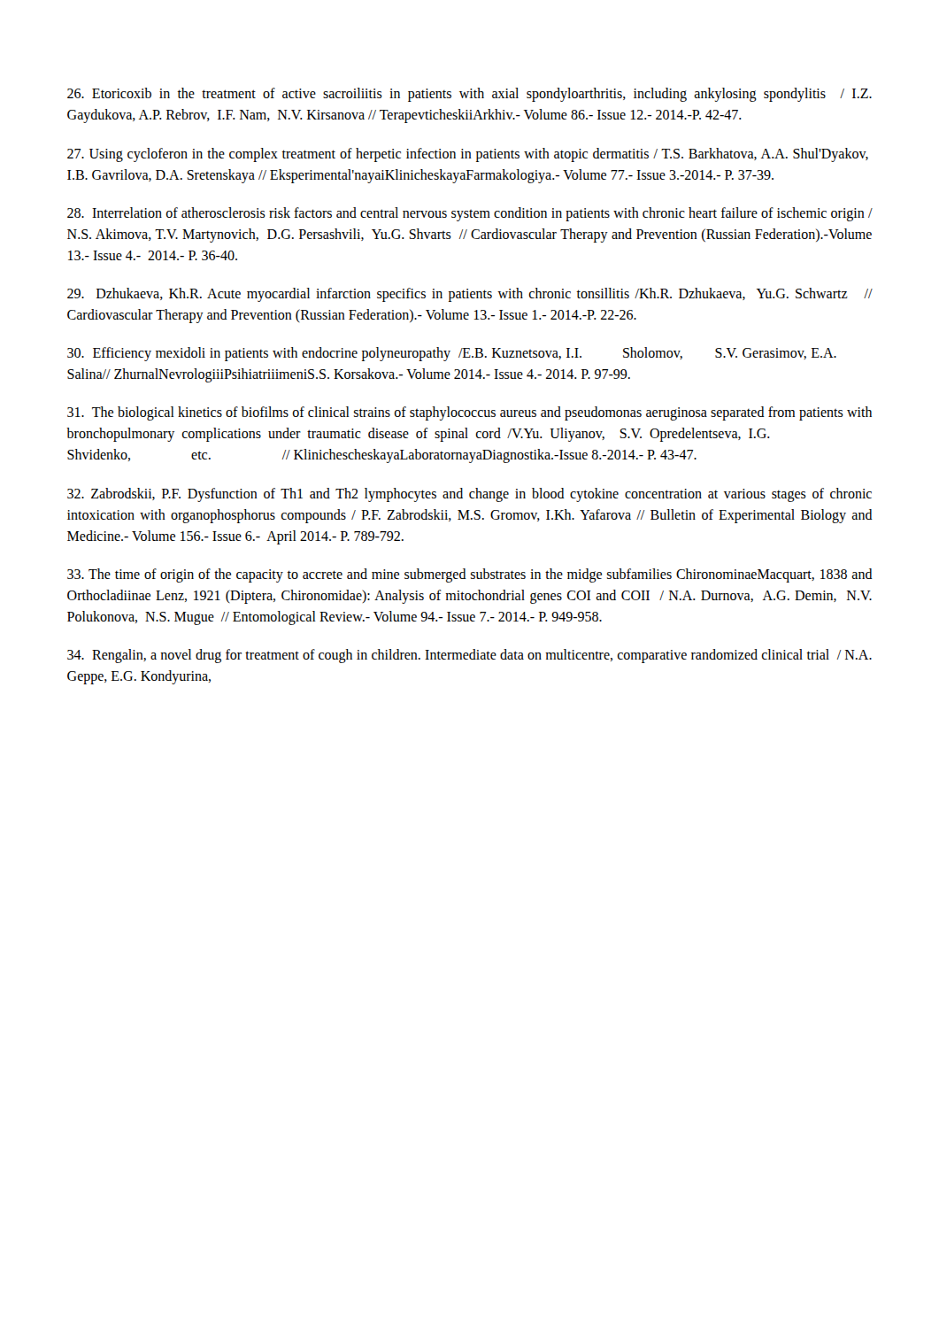26. Etoricoxib in the treatment of active sacroiliitis in patients with axial spondyloarthritis, including ankylosing spondylitis / I.Z. Gaydukova, A.P. Rebrov, I.F. Nam, N.V. Kirsanova // TerapevticheskiiArkhiv.- Volume 86.- Issue 12.- 2014.-P. 42-47.
27. Using cycloferon in the complex treatment of herpetic infection in patients with atopic dermatitis / T.S. Barkhatova, A.A. Shul'Dyakov, I.B. Gavrilova, D.A. Sretenskaya // Eksperimental'nayaiKlinicheskayaFarmakologiya.- Volume 77.- Issue 3.-2014.- P. 37-39.
28. Interrelation of atherosclerosis risk factors and central nervous system condition in patients with chronic heart failure of ischemic origin / N.S. Akimova, T.V. Martynovich, D.G. Persashvili, Yu.G. Shvarts // Cardiovascular Therapy and Prevention (Russian Federation).-Volume 13.- Issue 4.- 2014.- P. 36-40.
29. Dzhukaeva, Kh.R. Acute myocardial infarction specifics in patients with chronic tonsillitis /Kh.R. Dzhukaeva, Yu.G. Schwartz // Cardiovascular Therapy and Prevention (Russian Federation).- Volume 13.- Issue 1.- 2014.-P. 22-26.
30. Efficiency mexidoli in patients with endocrine polyneuropathy /E.B. Kuznetsova, I.I. Sholomov, S.V. Gerasimov, E.A. Salina// ZhurnalNevrologiiiPsihiatriiimeniS.S. Korsakova.- Volume 2014.- Issue 4.- 2014. P. 97-99.
31. The biological kinetics of biofilms of clinical strains of staphylococcus aureus and pseudomonas aeruginosa separated from patients with bronchopulmonary complications under traumatic disease of spinal cord /V.Yu. Uliyanov, S.V. Opredelentseva, I.G. Shvidenko, etc. // KlinichescheskayaLaboratornayaDiagnostika.-Issue 8.-2014.- P. 43-47.
32. Zabrodskii, P.F. Dysfunction of Th1 and Th2 lymphocytes and change in blood cytokine concentration at various stages of chronic intoxication with organophosphorus compounds / P.F. Zabrodskii, M.S. Gromov, I.Kh. Yafarova // Bulletin of Experimental Biology and Medicine.- Volume 156.- Issue 6.- April 2014.- P. 789-792.
33. The time of origin of the capacity to accrete and mine submerged substrates in the midge subfamilies ChironominaeMacquart, 1838 and Orthocladiinae Lenz, 1921 (Diptera, Chironomidae): Analysis of mitochondrial genes COI and COII / N.A. Durnova, A.G. Demin, N.V. Polukonova, N.S. Mugue // Entomological Review.- Volume 94.- Issue 7.- 2014.- P. 949-958.
34. Rengalin, a novel drug for treatment of cough in children. Intermediate data on multicentre, comparative randomized clinical trial / N.A. Geppe, E.G. Kondyurina,